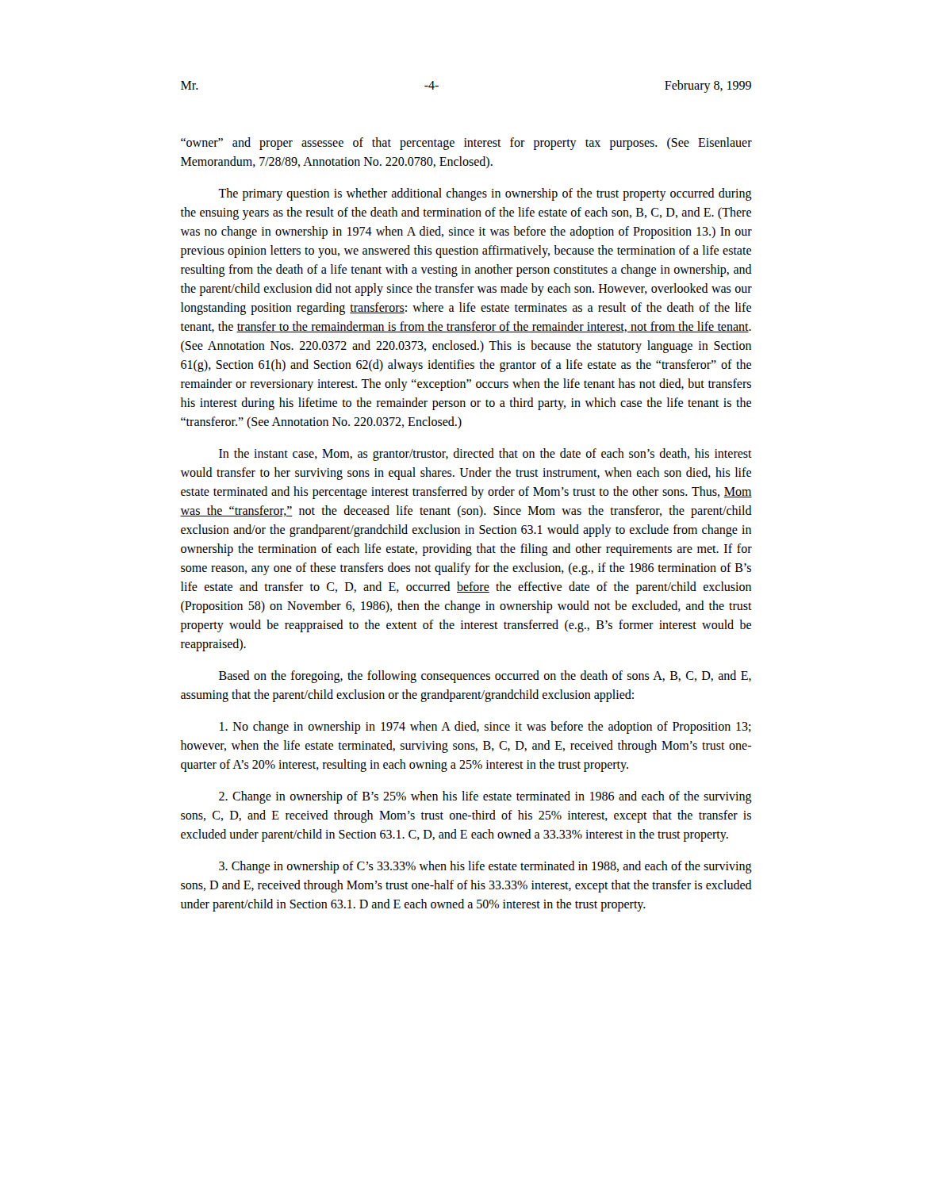Mr. -4- February 8, 1999
“owner” and proper assessee of that percentage interest for property tax purposes. (See Eisenlauer Memorandum, 7/28/89, Annotation No. 220.0780, Enclosed).
The primary question is whether additional changes in ownership of the trust property occurred during the ensuing years as the result of the death and termination of the life estate of each son, B, C, D, and E. (There was no change in ownership in 1974 when A died, since it was before the adoption of Proposition 13.) In our previous opinion letters to you, we answered this question affirmatively, because the termination of a life estate resulting from the death of a life tenant with a vesting in another person constitutes a change in ownership, and the parent/child exclusion did not apply since the transfer was made by each son. However, overlooked was our longstanding position regarding transferors: where a life estate terminates as a result of the death of the life tenant, the transfer to the remainderman is from the transferor of the remainder interest, not from the life tenant. (See Annotation Nos. 220.0372 and 220.0373, enclosed.) This is because the statutory language in Section 61(g), Section 61(h) and Section 62(d) always identifies the grantor of a life estate as the “transferor” of the remainder or reversionary interest. The only “exception” occurs when the life tenant has not died, but transfers his interest during his lifetime to the remainder person or to a third party, in which case the life tenant is the “transferor.” (See Annotation No. 220.0372, Enclosed.)
In the instant case, Mom, as grantor/trustor, directed that on the date of each son’s death, his interest would transfer to her surviving sons in equal shares. Under the trust instrument, when each son died, his life estate terminated and his percentage interest transferred by order of Mom’s trust to the other sons. Thus, Mom was the “transferor,” not the deceased life tenant (son). Since Mom was the transferor, the parent/child exclusion and/or the grandparent/grandchild exclusion in Section 63.1 would apply to exclude from change in ownership the termination of each life estate, providing that the filing and other requirements are met. If for some reason, any one of these transfers does not qualify for the exclusion, (e.g., if the 1986 termination of B’s life estate and transfer to C, D, and E, occurred before the effective date of the parent/child exclusion (Proposition 58) on November 6, 1986), then the change in ownership would not be excluded, and the trust property would be reappraised to the extent of the interest transferred (e.g., B’s former interest would be reappraised).
Based on the foregoing, the following consequences occurred on the death of sons A, B, C, D, and E, assuming that the parent/child exclusion or the grandparent/grandchild exclusion applied:
1. No change in ownership in 1974 when A died, since it was before the adoption of Proposition 13; however, when the life estate terminated, surviving sons, B, C, D, and E, received through Mom’s trust one-quarter of A’s 20% interest, resulting in each owning a 25% interest in the trust property.
2. Change in ownership of B’s 25% when his life estate terminated in 1986 and each of the surviving sons, C, D, and E received through Mom’s trust one-third of his 25% interest, except that the transfer is excluded under parent/child in Section 63.1. C, D, and E each owned a 33.33% interest in the trust property.
3. Change in ownership of C’s 33.33% when his life estate terminated in 1988, and each of the surviving sons, D and E, received through Mom’s trust one-half of his 33.33% interest, except that the transfer is excluded under parent/child in Section 63.1. D and E each owned a 50% interest in the trust property.